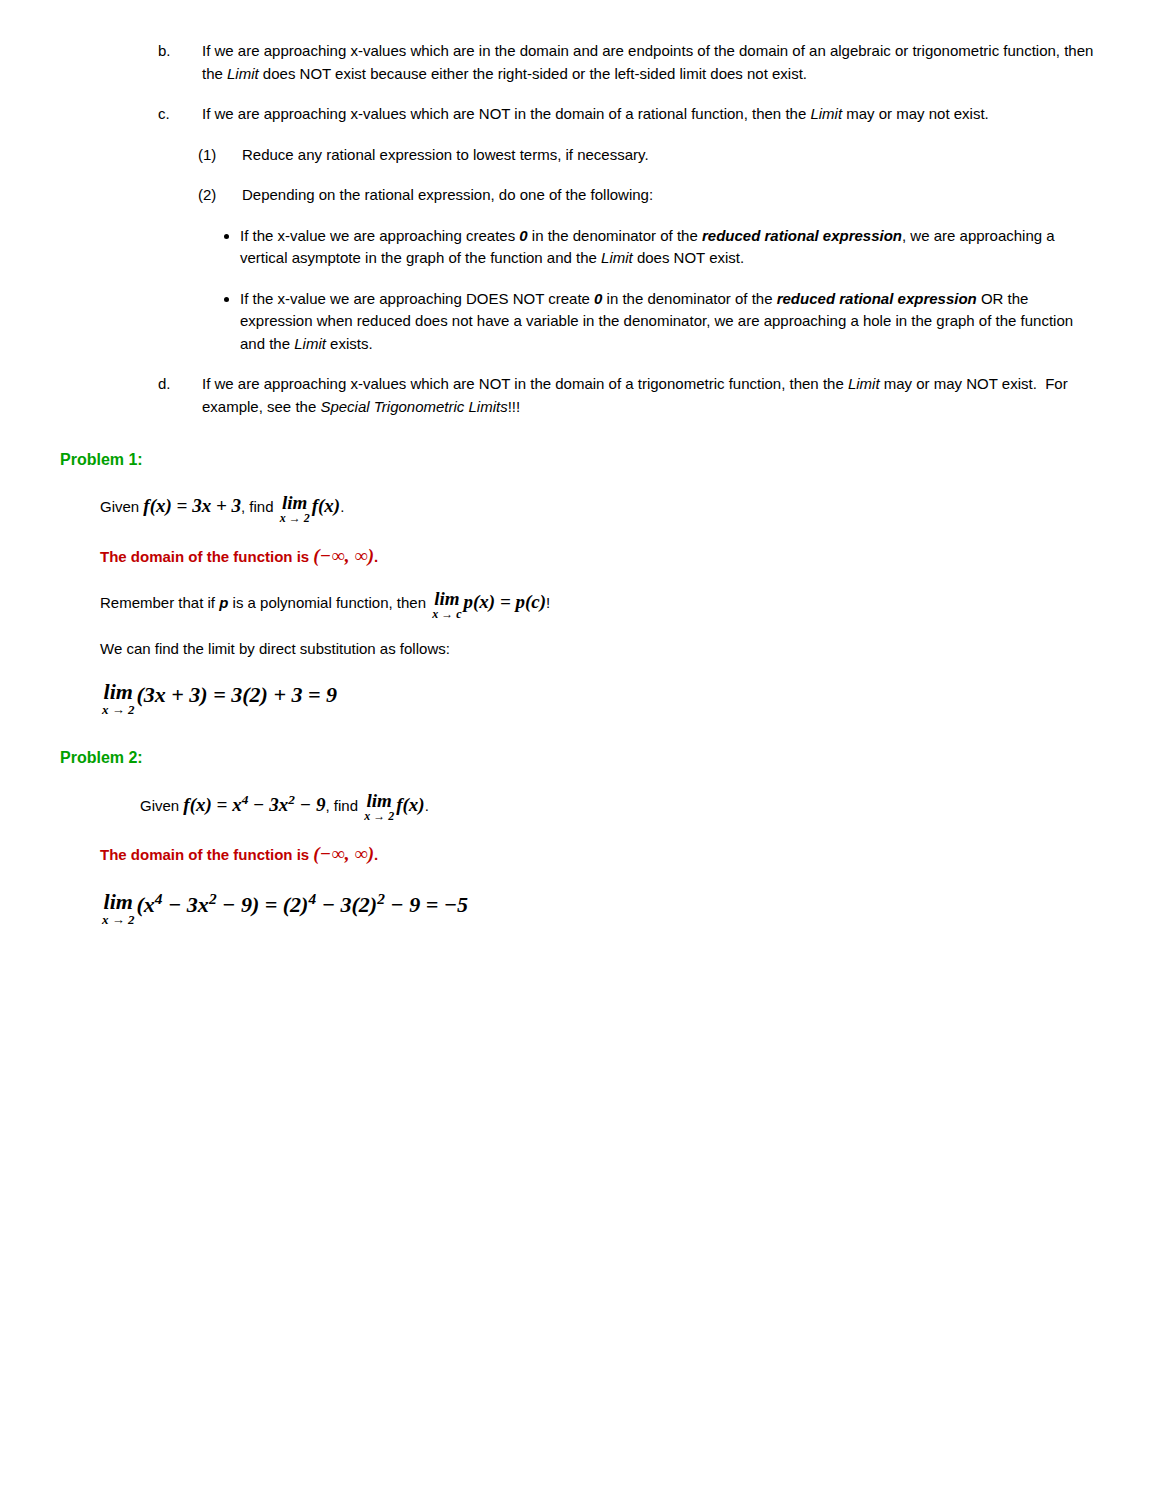b. If we are approaching x-values which are in the domain and are endpoints of the domain of an algebraic or trigonometric function, then the Limit does NOT exist because either the right-sided or the left-sided limit does not exist.
c. If we are approaching x-values which are NOT in the domain of a rational function, then the Limit may or may not exist.
(1) Reduce any rational expression to lowest terms, if necessary.
(2) Depending on the rational expression, do one of the following:
If the x-value we are approaching creates 0 in the denominator of the reduced rational expression, we are approaching a vertical asymptote in the graph of the function and the Limit does NOT exist.
If the x-value we are approaching DOES NOT create 0 in the denominator of the reduced rational expression OR the expression when reduced does not have a variable in the denominator, we are approaching a hole in the graph of the function and the Limit exists.
d. If we are approaching x-values which are NOT in the domain of a trigonometric function, then the Limit may or may NOT exist. For example, see the Special Trigonometric Limits!!!
Problem 1:
Given f(x) = 3x + 3, find lim x → 2 f(x).
The domain of the function is (−∞, ∞).
Remember that if p is a polynomial function, then lim x → c p(x) = p(c)!
We can find the limit by direct substitution as follows:
lim x → 2(3x + 3) = 3(2) + 3 = 9
Problem 2:
Given f(x) = x4 − 3x2 − 9, find lim x → 2 f(x).
The domain of the function is (−∞, ∞).
lim x → 2(x4 − 3x2 − 9) = (2)4 − 3(2)2 − 9 = −5